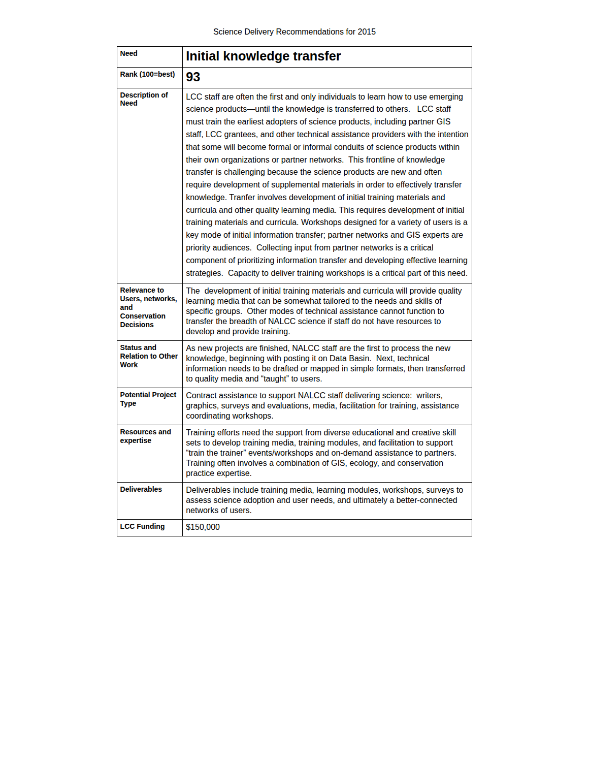Science Delivery Recommendations for 2015
| Need | Initial knowledge transfer |
| Rank (100=best) | 93 |
| Description of Need | LCC staff are often the first and only individuals to learn how to use emerging science products—until the knowledge is transferred to others. LCC staff must train the earliest adopters of science products, including partner GIS staff, LCC grantees, and other technical assistance providers with the intention that some will become formal or informal conduits of science products within their own organizations or partner networks. This frontline of knowledge transfer is challenging because the science products are new and often require development of supplemental materials in order to effectively transfer knowledge. Tranfer involves development of initial training materials and curricula and other quality learning media. This requires development of initial training materials and curricula. Workshops designed for a variety of users is a key mode of initial information transfer; partner networks and GIS experts are priority audiences. Collecting input from partner networks is a critical component of prioritizing information transfer and developing effective learning strategies. Capacity to deliver training workshops is a critical part of this need. |
| Relevance to Users, networks, and Conservation Decisions | The development of initial training materials and curricula will provide quality learning media that can be somewhat tailored to the needs and skills of specific groups. Other modes of technical assistance cannot function to transfer the breadth of NALCC science if staff do not have resources to develop and provide training. |
| Status and Relation to Other Work | As new projects are finished, NALCC staff are the first to process the new knowledge, beginning with posting it on Data Basin. Next, technical information needs to be drafted or mapped in simple formats, then transferred to quality media and “taught” to users. |
| Potential Project Type | Contract assistance to support NALCC staff delivering science: writers, graphics, surveys and evaluations, media, facilitation for training, assistance coordinating workshops. |
| Resources and expertise | Training efforts need the support from diverse educational and creative skill sets to develop training media, training modules, and facilitation to support “train the trainer” events/workshops and on-demand assistance to partners. Training often involves a combination of GIS, ecology, and conservation practice expertise. |
| Deliverables | Deliverables include training media, learning modules, workshops, surveys to assess science adoption and user needs, and ultimately a better-connected networks of users. |
| LCC Funding | $150,000 |